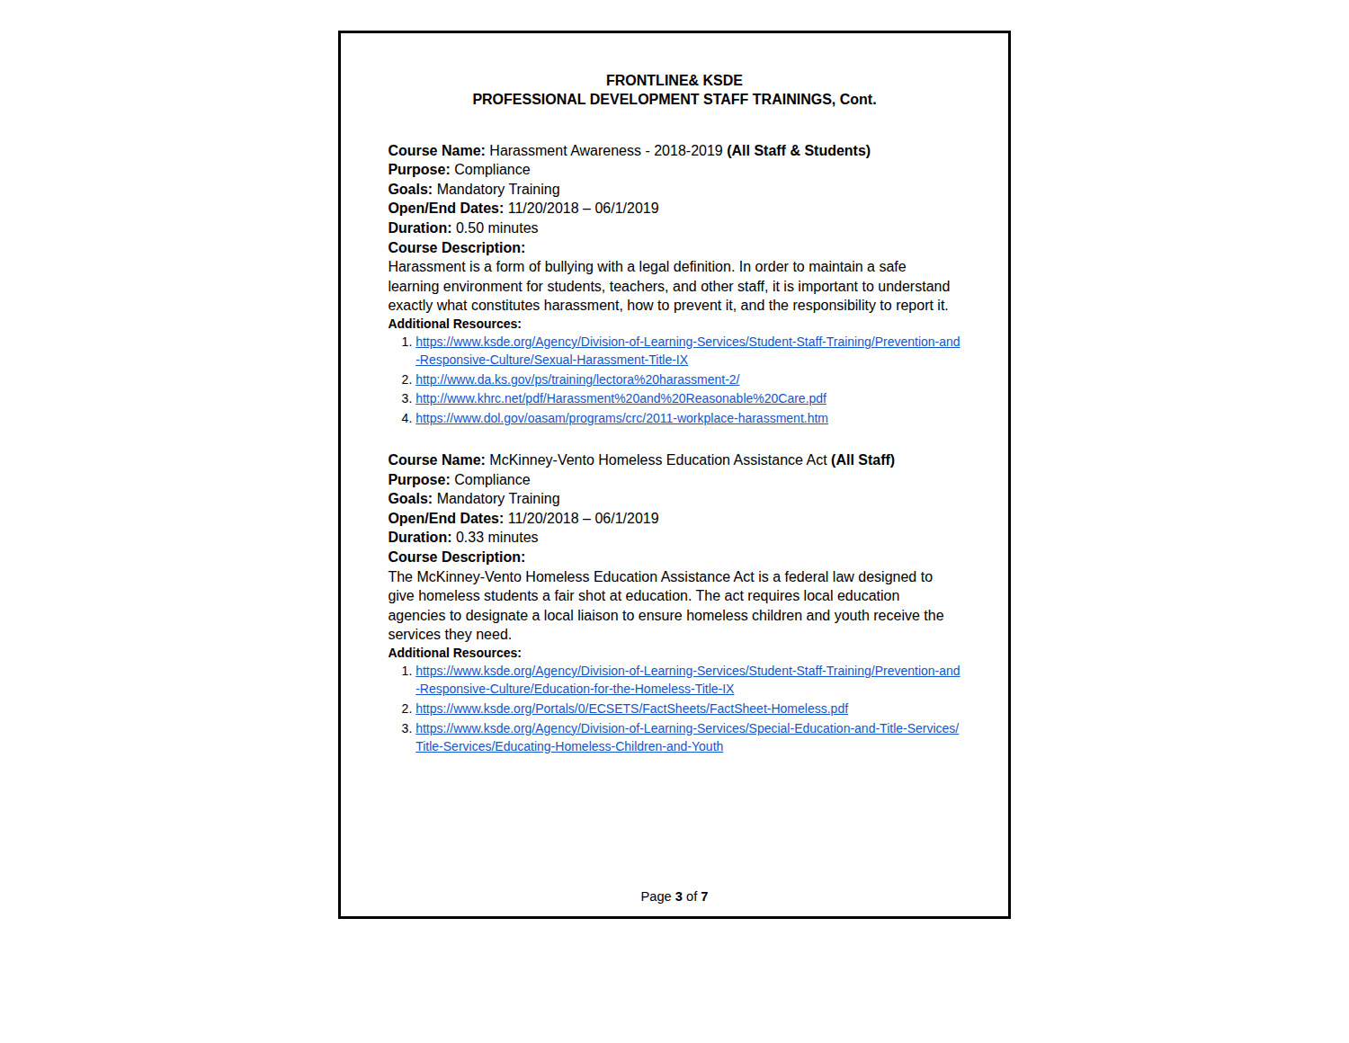FRONTLINE& KSDE
PROFESSIONAL DEVELOPMENT STAFF TRAININGS, Cont.
Course Name: Harassment Awareness - 2018-2019 (All Staff & Students)
Purpose: Compliance
Goals: Mandatory Training
Open/End Dates: 11/20/2018 – 06/1/2019
Duration: 0.50 minutes
Course Description:
Harassment is a form of bullying with a legal definition. In order to maintain a safe learning environment for students, teachers, and other staff, it is important to understand exactly what constitutes harassment, how to prevent it, and the responsibility to report it.
Additional Resources:
https://www.ksde.org/Agency/Division-of-Learning-Services/Student-Staff-Training/Prevention-and-Responsive-Culture/Sexual-Harassment-Title-IX
http://www.da.ks.gov/ps/training/lectora%20harassment-2/
http://www.khrc.net/pdf/Harassment%20and%20Reasonable%20Care.pdf
https://www.dol.gov/oasam/programs/crc/2011-workplace-harassment.htm
Course Name: McKinney-Vento Homeless Education Assistance Act (All Staff)
Purpose: Compliance
Goals: Mandatory Training
Open/End Dates: 11/20/2018 – 06/1/2019
Duration: 0.33 minutes
Course Description:
The McKinney-Vento Homeless Education Assistance Act is a federal law designed to give homeless students a fair shot at education. The act requires local education agencies to designate a local liaison to ensure homeless children and youth receive the services they need.
Additional Resources:
https://www.ksde.org/Agency/Division-of-Learning-Services/Student-Staff-Training/Prevention-and-Responsive-Culture/Education-for-the-Homeless-Title-IX
https://www.ksde.org/Portals/0/ECSETS/FactSheets/FactSheet-Homeless.pdf
https://www.ksde.org/Agency/Division-of-Learning-Services/Special-Education-and-Title-Services/Title-Services/Educating-Homeless-Children-and-Youth
Page 3 of 7